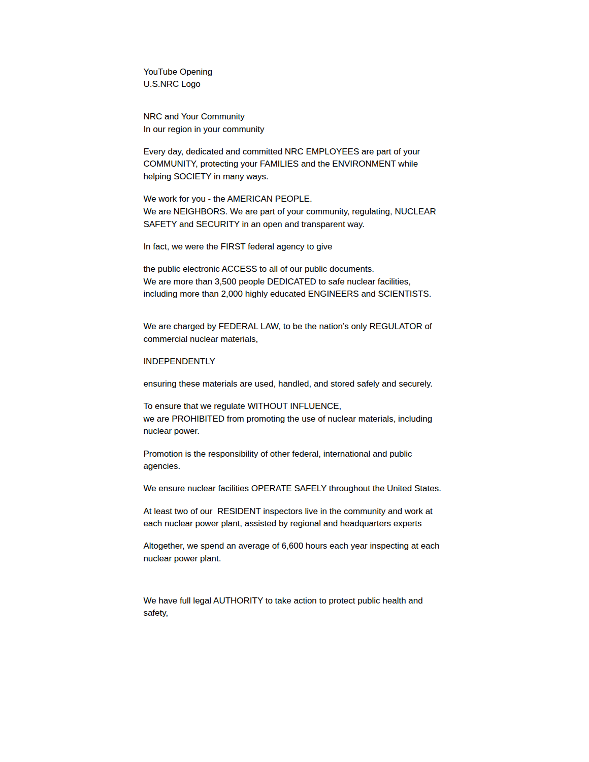YouTube Opening
U.S.NRC Logo
NRC and Your Community
In our region in your community
Every day, dedicated and committed NRC EMPLOYEES are part of your COMMUNITY, protecting your FAMILIES and the ENVIRONMENT while helping SOCIETY in many ways.
We work for you - the AMERICAN PEOPLE.
We are NEIGHBORS. We are part of your community, regulating, NUCLEAR SAFETY and SECURITY in an open and transparent way.
In fact, we were the FIRST federal agency to give
the public electronic ACCESS to all of our public documents.
We are more than 3,500 people DEDICATED to safe nuclear facilities, including more than 2,000 highly educated ENGINEERS and SCIENTISTS.
We are charged by FEDERAL LAW, to be the nation’s only REGULATOR of commercial nuclear materials,
INDEPENDENTLY
ensuring these materials are used, handled, and stored safely and securely.
To ensure that we regulate WITHOUT INFLUENCE,
we are PROHIBITED from promoting the use of nuclear materials, including nuclear power.
Promotion is the responsibility of other federal, international and public agencies.
We ensure nuclear facilities OPERATE SAFELY throughout the United States.
At least two of our RESIDENT inspectors live in the community and work at each nuclear power plant, assisted by regional and headquarters experts
Altogether, we spend an average of 6,600 hours each year inspecting at each nuclear power plant.
We have full legal AUTHORITY to take action to protect public health and safety,